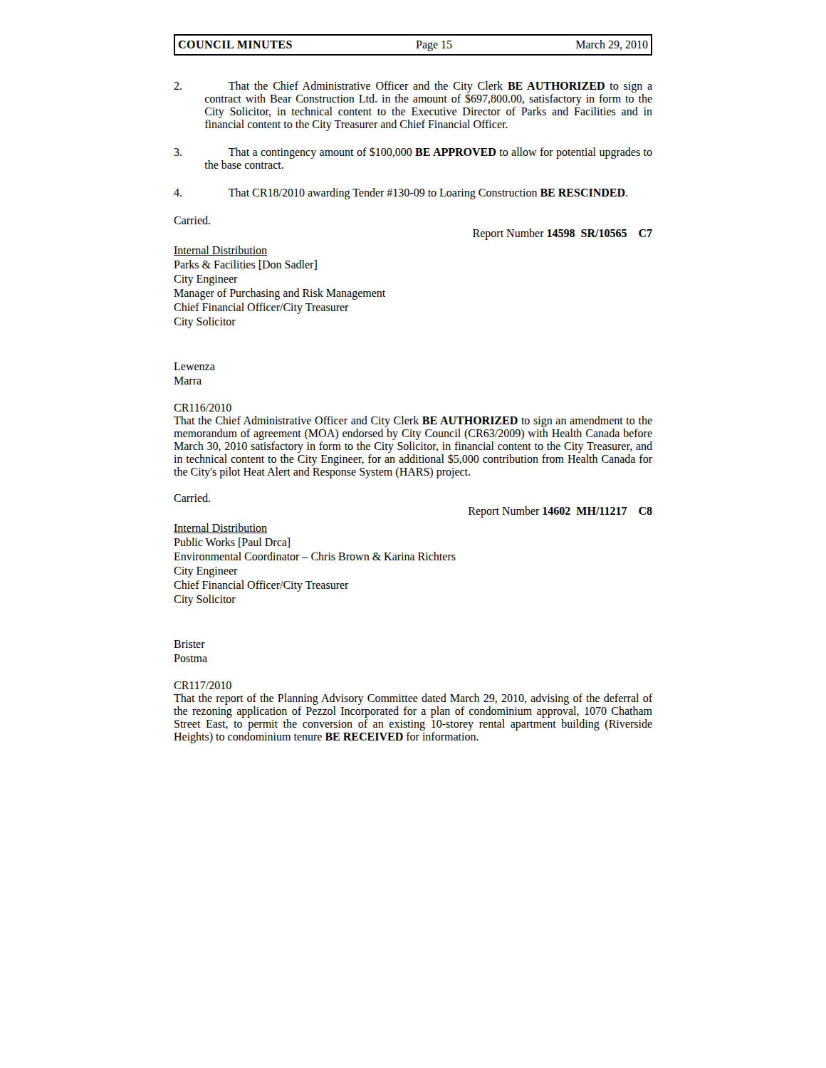COUNCIL MINUTES
Page 15
March 29, 2010
2.
That the Chief Administrative Officer and the City Clerk BE AUTHORIZED to sign a contract with Bear Construction Ltd. in the amount of $697,800.00, satisfactory in form to the City Solicitor, in technical content to the Executive Director of Parks and Facilities and in financial content to the City Treasurer and Chief Financial Officer.
3.
That a contingency amount of $100,000 BE APPROVED to allow for potential upgrades to the base contract.
4.
That CR18/2010 awarding Tender #130-09 to Loaring Construction BE RESCINDED.
Carried.
Report Number 14598 SR/10565 C7
Internal Distribution
Parks & Facilities [Don Sadler]
City Engineer
Manager of Purchasing and Risk Management
Chief Financial Officer/City Treasurer
City Solicitor
Lewenza
Marra
CR116/2010
That the Chief Administrative Officer and City Clerk BE AUTHORIZED to sign an amendment to the memorandum of agreement (MOA) endorsed by City Council (CR63/2009) with Health Canada before March 30, 2010 satisfactory in form to the City Solicitor, in financial content to the City Treasurer, and in technical content to the City Engineer, for an additional $5,000 contribution from Health Canada for the City's pilot Heat Alert and Response System (HARS) project.
Carried.
Report Number 14602 MH/11217 C8
Internal Distribution
Public Works [Paul Drca]
Environmental Coordinator – Chris Brown & Karina Richters
City Engineer
Chief Financial Officer/City Treasurer
City Solicitor
Brister
Postma
CR117/2010
That the report of the Planning Advisory Committee dated March 29, 2010, advising of the deferral of the rezoning application of Pezzol Incorporated for a plan of condominium approval, 1070 Chatham Street East, to permit the conversion of an existing 10-storey rental apartment building (Riverside Heights) to condominium tenure BE RECEIVED for information.